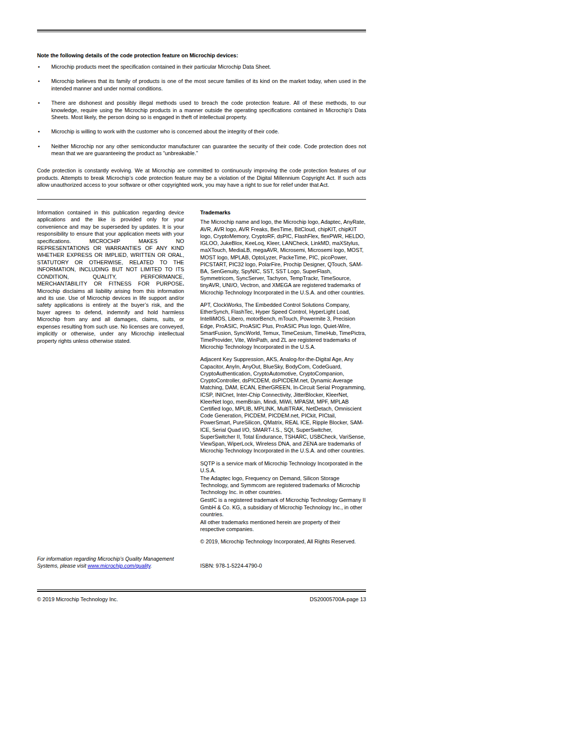Note the following details of the code protection feature on Microchip devices:
Microchip products meet the specification contained in their particular Microchip Data Sheet.
Microchip believes that its family of products is one of the most secure families of its kind on the market today, when used in the intended manner and under normal conditions.
There are dishonest and possibly illegal methods used to breach the code protection feature. All of these methods, to our knowledge, require using the Microchip products in a manner outside the operating specifications contained in Microchip’s Data Sheets. Most likely, the person doing so is engaged in theft of intellectual property.
Microchip is willing to work with the customer who is concerned about the integrity of their code.
Neither Microchip nor any other semiconductor manufacturer can guarantee the security of their code. Code protection does not mean that we are guaranteeing the product as “unbreakable.”
Code protection is constantly evolving. We at Microchip are committed to continuously improving the code protection features of our products. Attempts to break Microchip’s code protection feature may be a violation of the Digital Millennium Copyright Act. If such acts allow unauthorized access to your software or other copyrighted work, you may have a right to sue for relief under that Act.
Information contained in this publication regarding device applications and the like is provided only for your convenience and may be superseded by updates. It is your responsibility to ensure that your application meets with your specifications. MICROCHIP MAKES NO REPRESENTATIONS OR WARRANTIES OF ANY KIND WHETHER EXPRESS OR IMPLIED, WRITTEN OR ORAL, STATUTORY OR OTHERWISE, RELATED TO THE INFORMATION, INCLUDING BUT NOT LIMITED TO ITS CONDITION, QUALITY, PERFORMANCE, MERCHANTABILITY OR FITNESS FOR PURPOSE. Microchip disclaims all liability arising from this information and its use. Use of Microchip devices in life support and/or safety applications is entirely at the buyer’s risk, and the buyer agrees to defend, indemnify and hold harmless Microchip from any and all damages, claims, suits, or expenses resulting from such use. No licenses are conveyed, implicitly or otherwise, under any Microchip intellectual property rights unless otherwise stated.
Trademarks
The Microchip name and logo, the Microchip logo, Adaptec, AnyRate, AVR, AVR logo, AVR Freaks, BesTime, BitCloud, chipKIT, chipKIT logo, CryptoMemory, CryptoRF, dsPIC, FlashFlex, flexPWR, HELDO, IGLOO, JukeBlox, KeeLoq, Kleer, LANCheck, LinkMD, maXStylus, maXTouch, MediaLB, megaAVR, Microsemi, Microsemi logo, MOST, MOST logo, MPLAB, OptoLyzer, PackeTime, PIC, picoPower, PICSTART, PIC32 logo, PolarFire, Prochip Designer, QTouch, SAM-BA, SenGenuity, SpyNIC, SST, SST Logo, SuperFlash, Symmetricom, SyncServer, Tachyon, TempTrackr, TimeSource, tinyAVR, UNI/O, Vectron, and XMEGA are registered trademarks of Microchip Technology Incorporated in the U.S.A. and other countries.
APT, ClockWorks, The Embedded Control Solutions Company, EtherSynch, FlashTec, Hyper Speed Control, HyperLight Load, IntelliMOS, Libero, motorBench, mTouch, Powermite 3, Precision Edge, ProASIC, ProASIC Plus, ProASIC Plus logo, Quiet-Wire, SmartFusion, SyncWorld, Temux, TimeCesium, TimeHub, TimePictra, TimeProvider, Vite, WinPath, and ZL are registered trademarks of Microchip Technology Incorporated in the U.S.A.
Adjacent Key Suppression, AKS, Analog-for-the-Digital Age, Any Capacitor, AnyIn, AnyOut, BlueSky, BodyCom, CodeGuard, CryptoAuthentication, CryptoAutomotive, CryptoCompanion, CryptoController, dsPICDEM, dsPICDEM.net, Dynamic Average Matching, DAM, ECAN, EtherGREEN, In-Circuit Serial Programming, ICSP, INICnet, Inter-Chip Connectivity, JitterBlocker, KleerNet, KleerNet logo, memBrain, Mindi, MiWi, MPASM, MPF, MPLAB Certified logo, MPLIB, MPLINK, MultiTRAK, NetDetach, Omniscient Code Generation, PICDEM, PICDEM.net, PICkit, PICtail, PowerSmart, PureSilicon, QMatrix, REAL ICE, Ripple Blocker, SAM-ICE, Serial Quad I/O, SMART-I.S., SQI, SuperSwitcher, SuperSwitcher II, Total Endurance, TSHARC, USBCheck, VariSense, ViewSpan, WiperLock, Wireless DNA, and ZENA are trademarks of Microchip Technology Incorporated in the U.S.A. and other countries.
SQTP is a service mark of Microchip Technology Incorporated in the U.S.A.
The Adaptec logo, Frequency on Demand, Silicon Storage Technology, and Symmcom are registered trademarks of Microchip Technology Inc. in other countries.
GestIC is a registered trademark of Microchip Technology Germany II GmbH & Co. KG, a subsidiary of Microchip Technology Inc., in other countries.
All other trademarks mentioned herein are property of their respective companies.
© 2019, Microchip Technology Incorporated, All Rights Reserved.
For information regarding Microchip’s Quality Management Systems, please visit www.microchip.com/quality.
ISBN: 978-1-5224-4790-0
© 2019 Microchip Technology Inc. DS20005700A-page 13